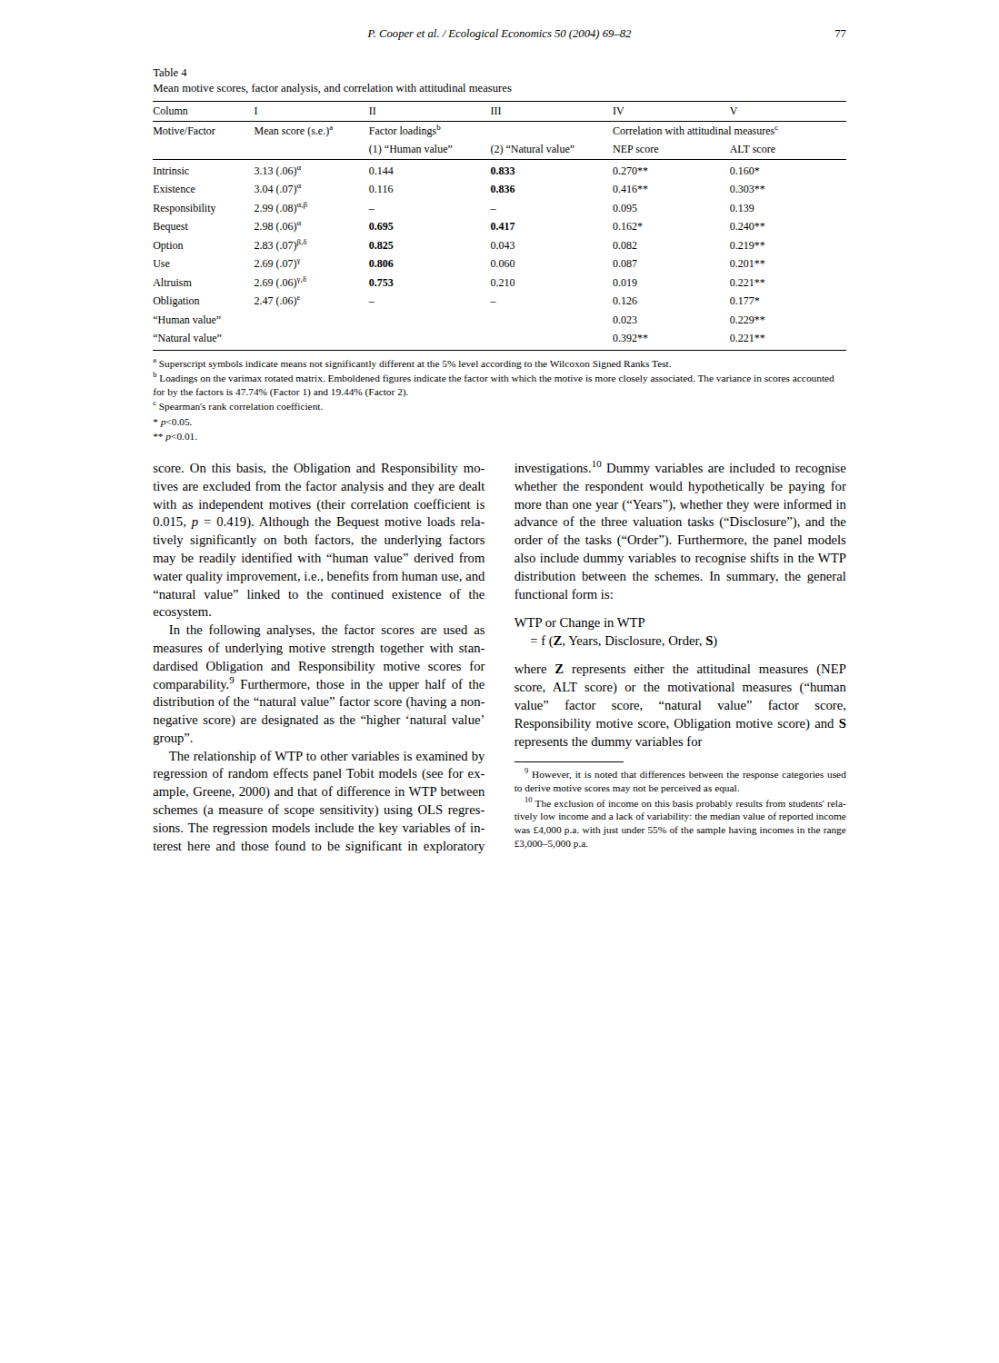P. Cooper et al. / Ecological Economics 50 (2004) 69–82 77
Table 4 Mean motive scores, factor analysis, and correlation with attitudinal measures
| Column | I | II | III | IV | V |
| --- | --- | --- | --- | --- | --- |
| Motive/Factor | Mean score (s.e.) a | Factor loadings b | Correlation with attitudinal measures c |
| | | (1) “Human value” | (2) “Natural value” | NEP score | ALT score |
| Intrinsic | 3.13 (.06) α | 0.144 | 0.833 | 0.270** | 0.160* |
| Existence | 3.04 (.07) α | 0.116 | 0.836 | 0.416** | 0.303** |
| Responsibility | 2.99 (.08) α,β | – | – | 0.095 | 0.139 |
| Bequest | 2.98 (.06) α | 0.695 | 0.417 | 0.162* | 0.240** |
| Option | 2.83 (.07) β,δ | 0.825 | 0.043 | 0.082 | 0.219** |
| Use | 2.69 (.07) γ | 0.806 | 0.060 | 0.087 | 0.201** |
| Altruism | 2.69 (.06) γ,δ | 0.753 | 0.210 | 0.019 | 0.221** |
| Obligation | 2.47 (.06) ε | – | – | 0.126 | 0.177* |
| “Human value” | | | | 0.023 | 0.229** |
| “Natural value” | | | | 0.392** | 0.221** |
a Superscript symbols indicate means not significantly different at the 5% level according to the Wilcoxon Signed Ranks Test.
b Loadings on the varimax rotated matrix. Emboldened figures indicate the factor with which the motive is more closely associated. The variance in scores accounted for by the factors is 47.74% (Factor 1) and 19.44% (Factor 2).
c Spearman's rank correlation coefficient.
* p<0.05.
** p<0.01.
score. On this basis, the Obligation and Responsibility motives are excluded from the factor analysis and they are dealt with as independent motives (their correlation coefficient is 0.015, p = 0.419). Although the Bequest motive loads relatively significantly on both factors, the underlying factors may be readily identified with “human value” derived from water quality improvement, i.e., benefits from human use, and “natural value” linked to the continued existence of the ecosystem.
In the following analyses, the factor scores are used as measures of underlying motive strength together with standardised Obligation and Responsibility motive scores for comparability.9 Furthermore, those in the upper half of the distribution of the “natural value” factor score (having a nonnegative score) are designated as the “higher ‘natural value’ group”.
The relationship of WTP to other variables is examined by regression of random effects panel Tobit models (see for example, Greene, 2000) and that of difference in WTP between schemes (a measure of scope sensitivity) using OLS regressions. The regression models include the key variables of interest here and those found to be significant in exploratory investigations.10 Dummy variables are included to recognise whether the respondent would hypothetically be paying for more than one year (“Years”), whether they were informed in advance of the three valuation tasks (“Disclosure”), and the order of the tasks (“Order”). Furthermore, the panel models also include dummy variables to recognise shifts in the WTP distribution between the schemes. In summary, the general functional form is:
WTP or Change in WTP = f (Z, Years, Disclosure, Order, S)
where Z represents either the attitudinal measures (NEP score, ALT score) or the motivational measures (“human value” factor score, “natural value” factor score, Responsibility motive score, Obligation motive score) and S represents the dummy variables for
9 However, it is noted that differences between the response categories used to derive motive scores may not be perceived as equal.
10 The exclusion of income on this basis probably results from students' relatively low income and a lack of variability: the median value of reported income was £4,000 p.a. with just under 55% of the sample having incomes in the range £3,000–5,000 p.a.